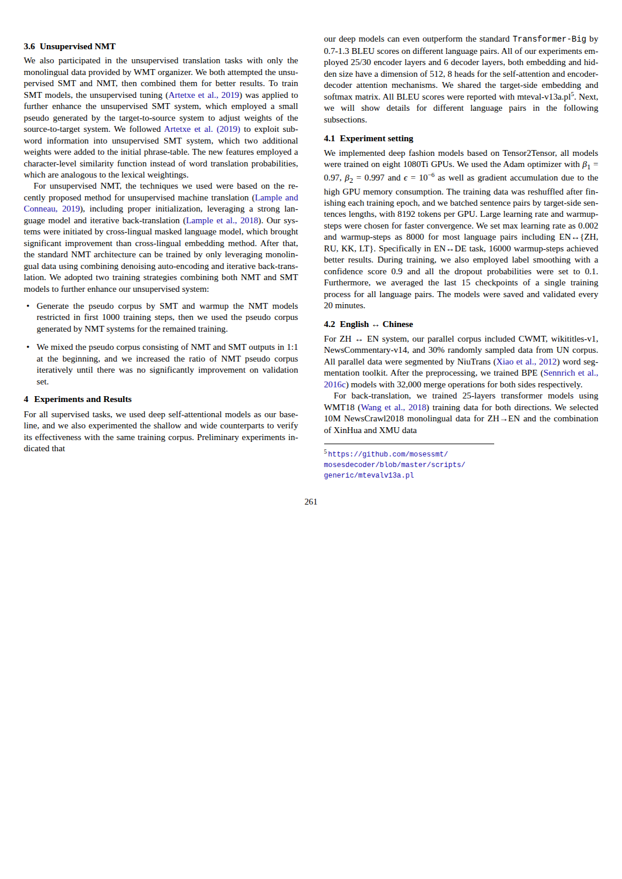3.6 Unsupervised NMT
We also participated in the unsupervised translation tasks with only the monolingual data provided by WMT organizer. We both attempted the unsupervised SMT and NMT, then combined them for better results. To train SMT models, the unsupervised tuning (Artetxe et al., 2019) was applied to further enhance the unsupervised SMT system, which employed a small pseudo generated by the target-to-source system to adjust weights of the source-to-target system. We followed Artetxe et al. (2019) to exploit subword information into unsupervised SMT system, which two additional weights were added to the initial phrase-table. The new features employed a character-level similarity function instead of word translation probabilities, which are analogous to the lexical weightings.
For unsupervised NMT, the techniques we used were based on the recently proposed method for unsupervised machine translation (Lample and Conneau, 2019), including proper initialization, leveraging a strong language model and iterative back-translation (Lample et al., 2018). Our systems were initiated by cross-lingual masked language model, which brought significant improvement than cross-lingual embedding method. After that, the standard NMT architecture can be trained by only leveraging monolingual data using combining denoising auto-encoding and iterative back-translation. We adopted two training strategies combining both NMT and SMT models to further enhance our unsupervised system:
Generate the pseudo corpus by SMT and warmup the NMT models restricted in first 1000 training steps, then we used the pseudo corpus generated by NMT systems for the remained training.
We mixed the pseudo corpus consisting of NMT and SMT outputs in 1:1 at the beginning, and we increased the ratio of NMT pseudo corpus iteratively until there was no significantly improvement on validation set.
4 Experiments and Results
For all supervised tasks, we used deep self-attentional models as our baseline, and we also experimented the shallow and wide counterparts to verify its effectiveness with the same training corpus. Preliminary experiments indicated that
our deep models can even outperform the standard Transformer-Big by 0.7-1.3 BLEU scores on different language pairs. All of our experiments employed 25/30 encoder layers and 6 decoder layers, both embedding and hidden size have a dimension of 512, 8 heads for the self-attention and encoder-decoder attention mechanisms. We shared the target-side embedding and softmax matrix. All BLEU scores were reported with mteval-v13a.pl5. Next, we will show details for different language pairs in the following subsections.
4.1 Experiment setting
We implemented deep fashion models based on Tensor2Tensor, all models were trained on eight 1080Ti GPUs. We used the Adam optimizer with β1 = 0.97, β2 = 0.997 and ϵ = 10−6 as well as gradient accumulation due to the high GPU memory consumption. The training data was reshuffled after finishing each training epoch, and we batched sentence pairs by target-side sentences lengths, with 8192 tokens per GPU. Large learning rate and warmup-steps were chosen for faster convergence. We set max learning rate as 0.002 and warmup-steps as 8000 for most language pairs including EN↔{ZH, RU, KK, LT}. Specifically in EN↔DE task, 16000 warmup-steps achieved better results. During training, we also employed label smoothing with a confidence score 0.9 and all the dropout probabilities were set to 0.1. Furthermore, we averaged the last 15 checkpoints of a single training process for all language pairs. The models were saved and validated every 20 minutes.
4.2 English ↔ Chinese
For ZH ↔ EN system, our parallel corpus included CWMT, wikititles-v1, NewsCommentary-v14, and 30% randomly sampled data from UN corpus. All parallel data were segmented by NiuTrans (Xiao et al., 2012) word segmentation toolkit. After the preprocessing, we trained BPE (Sennrich et al., 2016c) models with 32,000 merge operations for both sides respectively.
For back-translation, we trained 25-layers transformer models using WMT18 (Wang et al., 2018) training data for both directions. We selected 10M NewsCrawl2018 monolingual data for ZH→EN and the combination of XinHua and XMU data
5 https://github.com/mosessmt/
mosesdecoder/blob/master/scripts/
generic/mtevalv13a.pl
261